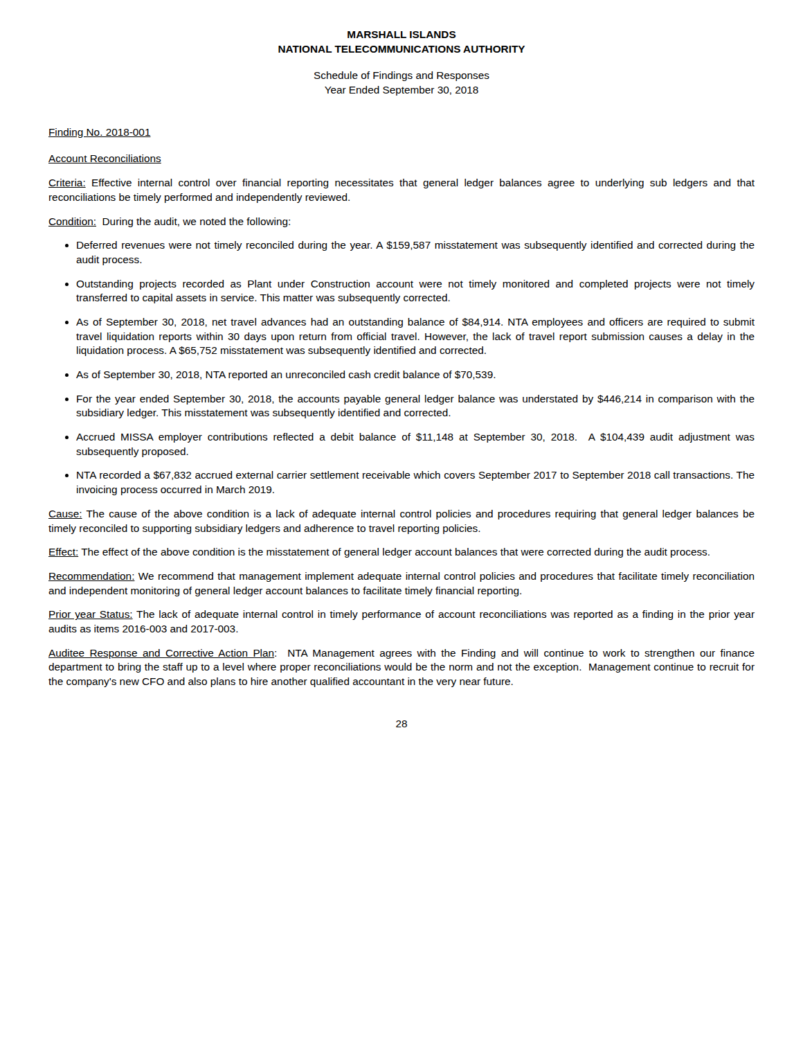MARSHALL ISLANDS
NATIONAL TELECOMMUNICATIONS AUTHORITY
Schedule of Findings and Responses
Year Ended September 30, 2018
Finding No. 2018-001
Account Reconciliations
Criteria: Effective internal control over financial reporting necessitates that general ledger balances agree to underlying sub ledgers and that reconciliations be timely performed and independently reviewed.
Condition: During the audit, we noted the following:
Deferred revenues were not timely reconciled during the year. A $159,587 misstatement was subsequently identified and corrected during the audit process.
Outstanding projects recorded as Plant under Construction account were not timely monitored and completed projects were not timely transferred to capital assets in service. This matter was subsequently corrected.
As of September 30, 2018, net travel advances had an outstanding balance of $84,914. NTA employees and officers are required to submit travel liquidation reports within 30 days upon return from official travel. However, the lack of travel report submission causes a delay in the liquidation process. A $65,752 misstatement was subsequently identified and corrected.
As of September 30, 2018, NTA reported an unreconciled cash credit balance of $70,539.
For the year ended September 30, 2018, the accounts payable general ledger balance was understated by $446,214 in comparison with the subsidiary ledger. This misstatement was subsequently identified and corrected.
Accrued MISSA employer contributions reflected a debit balance of $11,148 at September 30, 2018. A $104,439 audit adjustment was subsequently proposed.
NTA recorded a $67,832 accrued external carrier settlement receivable which covers September 2017 to September 2018 call transactions. The invoicing process occurred in March 2019.
Cause: The cause of the above condition is a lack of adequate internal control policies and procedures requiring that general ledger balances be timely reconciled to supporting subsidiary ledgers and adherence to travel reporting policies.
Effect: The effect of the above condition is the misstatement of general ledger account balances that were corrected during the audit process.
Recommendation: We recommend that management implement adequate internal control policies and procedures that facilitate timely reconciliation and independent monitoring of general ledger account balances to facilitate timely financial reporting.
Prior year Status: The lack of adequate internal control in timely performance of account reconciliations was reported as a finding in the prior year audits as items 2016-003 and 2017-003.
Auditee Response and Corrective Action Plan: NTA Management agrees with the Finding and will continue to work to strengthen our finance department to bring the staff up to a level where proper reconciliations would be the norm and not the exception. Management continue to recruit for the company's new CFO and also plans to hire another qualified accountant in the very near future.
28